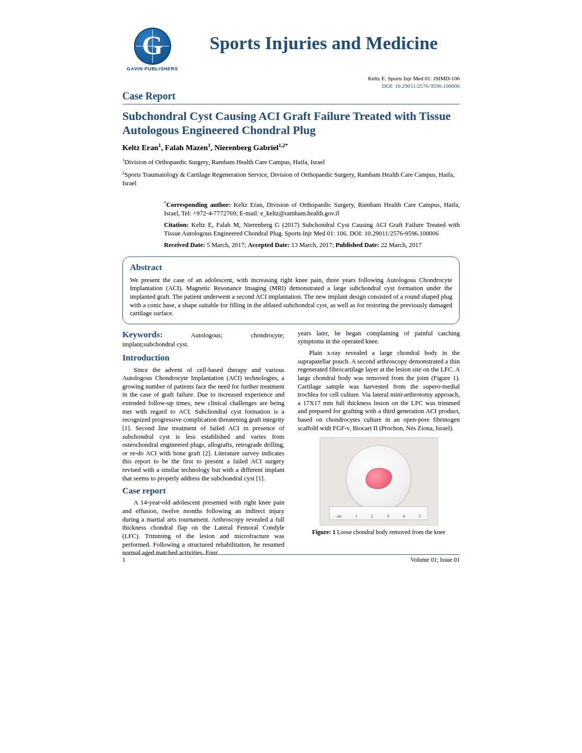G
GAVIN PUBLISHERS
Sports Injuries and Medicine
Keltz E. Sports Injr Med 01: JSIMD-106
DOI: 10.29011/2576-9596.100006
Case Report
Subchondral Cyst Causing ACI Graft Failure Treated with Tissue Autologous Engineered Chondral Plug
Keltz Eran1, Falah Mazen1, Nierenberg Gabriel1,2*
1Division of Orthopaedic Surgery, Rambam Health Care Campus, Haifa, Israel
2Sports Traumatology & Cartilage Regeneration Service, Division of Orthopaedic Surgery, Rambam Health Care Campus, Haifa, Israel
*Corresponding author: Keltz Eran, Division of Orthopaedic Surgery, Rambam Health Care Campus, Haifa, Israel, Tel: +972-4-7772769; E-mail: e_keltz@rambam.health.gov.il
Citation: Keltz E, Falah M, Nierenberg G (2017) Subchondral Cyst Causing ACI Graft Failure Treated with Tissue Autologous Engineered Chondral Plug. Sports Injr Med 01: 106. DOI: 10.29011/2576-9596.100006
Received Date: 5 March, 2017; Accepted Date: 13 March, 2017; Published Date: 22 March, 2017
Abstract
We present the case of an adolescent, with increasing right knee pain, three years following Autologous Chondrocyte Implantation (ACI). Magnetic Resonance Imaging (MRI) demonstrated a large subchondral cyst formation under the implanted graft. The patient underwent a second ACI implantation. The new implant design consisted of a round shaped plug with a conic base, a shape suitable for filling in the ablated subchondral cyst, as well as for restoring the previously damaged cartilage surface.
Keywords: Autologous; chondrocyte; implant;subchondral cyst.
Introduction
Since the advent of cell-based therapy and various Autologous Chondrocyte Implantation (ACI) technologies, a growing number of patients face the need for further treatment in the case of graft failure. Due to increased experience and extended follow-up times, new clinical challenges are being met with regard to ACI. Subchondral cyst formation is a recognized progressive complication threatening graft integrity [1]. Second line treatment of failed ACI in presence of subchondral cyst is less established and varies from osteochondral engineered plugs, allografts, retrograde drilling, or re-do ACI with bone graft [2]. Literature survey indicates this report to be the first to present a failed ACI surgery revised with a similar technology but with a different implant that seems to properly address the subchondral cyst [1].
Case report
A 14-year-old adolescent presented with right knee pain and effusion, twelve months following an indirect injury during a martial arts tournament. Arthroscopy revealed a full thickness chondral flap on the Lateral Femoral Condyle (LFC). Trimming of the lesion and microfracture was performed. Following a structured rehabilitation, he resumed normal aged matched activities. Four
years later, he began complaining of painful catching symptoms in the operated knee.
Plain x-ray revealed a large chondral body in the suprapatellar pouch. A second arthroscopy demonstrated a thin regenerated fibrocartilage layer at the lesion site on the LFC. A large chondral body was removed from the joint (Figure 1). Cartilage sample was harvested from the supero-medial trochlea for cell culture. Via lateral mini-arthrotomy approach, a 17X17 mm full thickness lesion on the LFC was trimmed and prepared for grafting with a third generation ACI product, based on chondrocytes culture in an open-pore fibrinogen scaffold with FGF-v, Biocart II (Prochon, Nes Ziona, Israel).
cm 12345
Figure: 1 Loose chondral body removed from the knee
1
Volume 01; Issue 01